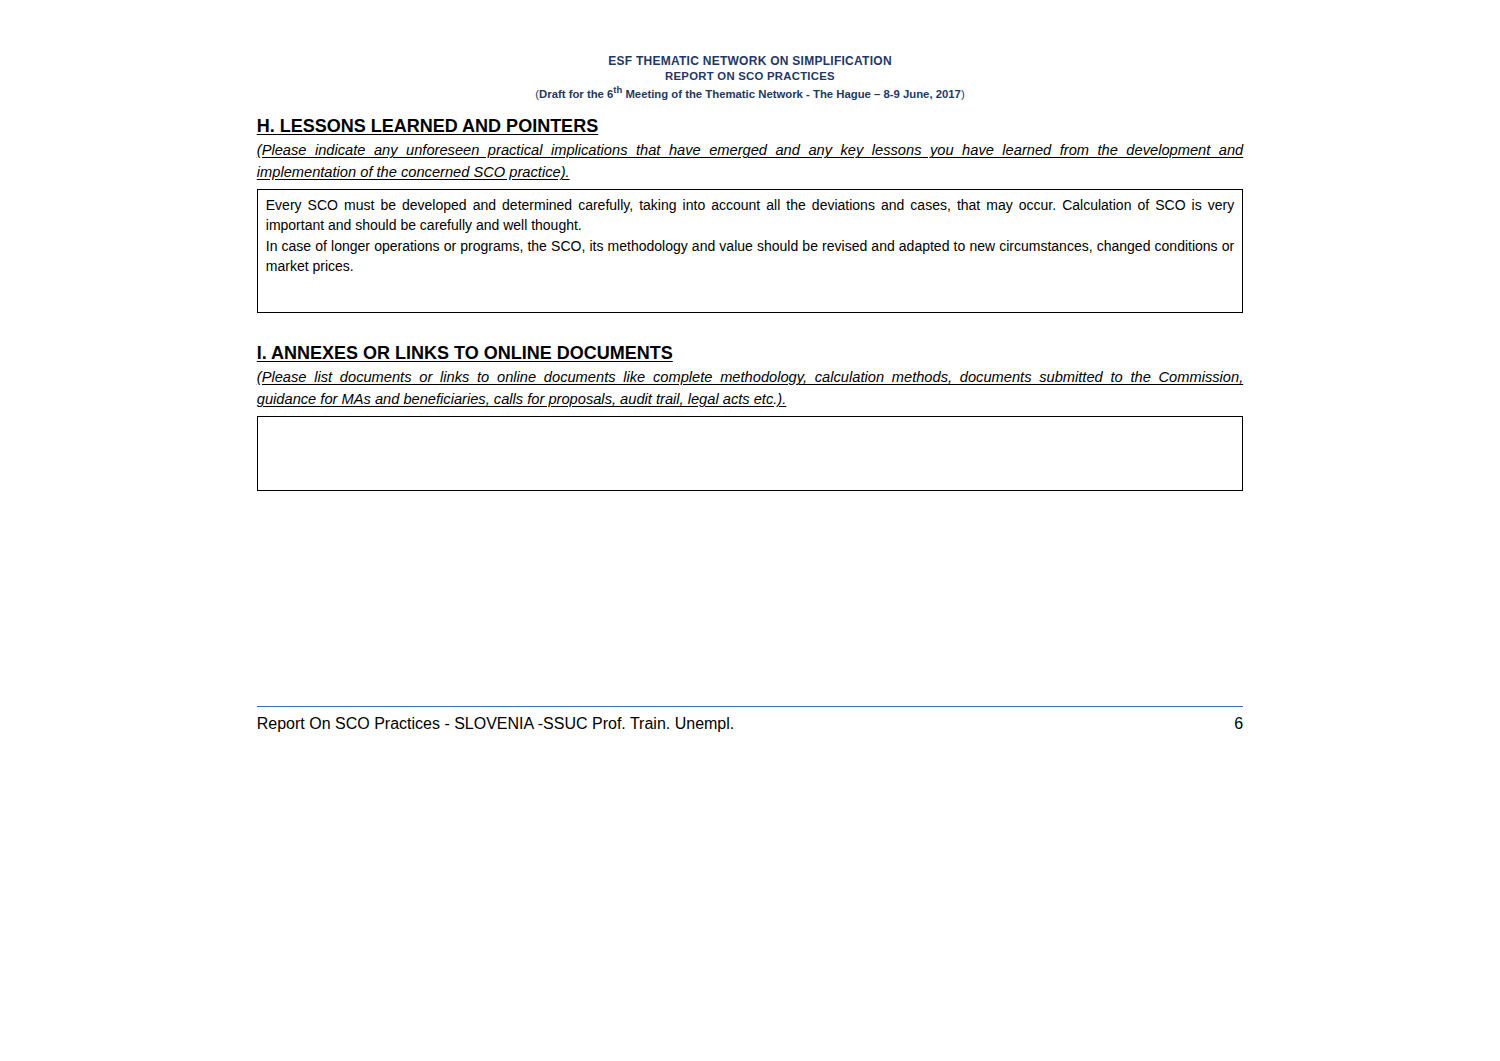ESF THEMATIC NETWORK ON SIMPLIFICATION
REPORT ON SCO PRACTICES
(Draft for the 6th Meeting of the Thematic Network - The Hague – 8-9 June, 2017)
H. LESSONS LEARNED AND POINTERS
(Please indicate any unforeseen practical implications that have emerged and any key lessons you have learned from the development and implementation of the concerned SCO practice).
Every SCO must be developed and determined carefully, taking into account all the deviations and cases, that may occur. Calculation of SCO is very important and should be carefully and well thought.
In case of longer operations or programs, the SCO, its methodology and value should be revised and adapted to new circumstances, changed conditions or market prices.
I. ANNEXES OR LINKS TO ONLINE DOCUMENTS
(Please list documents or links to online documents like complete methodology, calculation methods, documents submitted to the Commission, guidance for MAs and beneficiaries, calls for proposals, audit trail, legal acts etc.).
Report On SCO Practices - SLOVENIA -SSUC Prof. Train. Unempl.
6